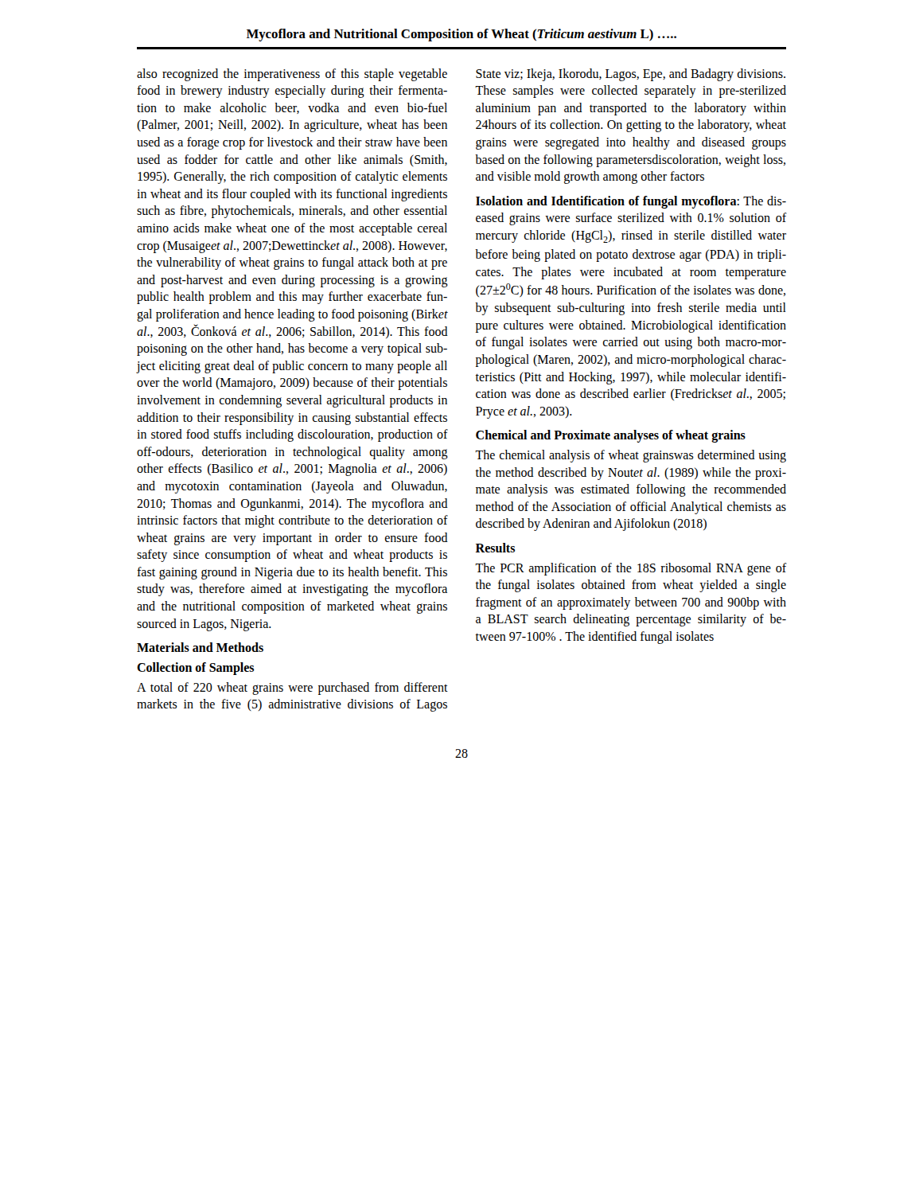Mycoflora and Nutritional Composition of Wheat (Triticum aestivum L) …..
also recognized the imperativeness of this staple vegetable food in brewery industry especially during their fermentation to make alcoholic beer, vodka and even bio-fuel (Palmer, 2001; Neill, 2002). In agriculture, wheat has been used as a forage crop for livestock and their straw have been used as fodder for cattle and other like animals (Smith, 1995). Generally, the rich composition of catalytic elements in wheat and its flour coupled with its functional ingredients such as fibre, phytochemicals, minerals, and other essential amino acids make wheat one of the most acceptable cereal crop (Musaigeet al., 2007;Dewettincket al., 2008). However, the vulnerability of wheat grains to fungal attack both at pre and post-harvest and even during processing is a growing public health problem and this may further exacerbate fungal proliferation and hence leading to food poisoning (Birket al., 2003, Čonková et al., 2006; Sabillon, 2014). This food poisoning on the other hand, has become a very topical subject eliciting great deal of public concern to many people all over the world (Mamajoro, 2009) because of their potentials involvement in condemning several agricultural products in addition to their responsibility in causing substantial effects in stored food stuffs including discolouration, production of off-odours, deterioration in technological quality among other effects (Basilico et al., 2001; Magnolia et al., 2006) and mycotoxin contamination (Jayeola and Oluwadun, 2010; Thomas and Ogunkanmi, 2014). The mycoflora and intrinsic factors that might contribute to the deterioration of wheat grains are very important in order to ensure food safety since consumption of wheat and wheat products is fast gaining ground in Nigeria due to its health benefit. This study was, therefore aimed at investigating the mycoflora and the nutritional composition of marketed wheat grains sourced in Lagos, Nigeria.
Materials and Methods
Collection of Samples
A total of 220 wheat grains were purchased from different markets in the five (5) administrative divisions of Lagos State viz; Ikeja, Ikorodu, Lagos, Epe, and Badagry divisions. These samples were collected separately in pre-sterilized aluminium pan and transported to the laboratory within 24hours of its collection. On getting to the laboratory, wheat grains were segregated into healthy and diseased groups based on the following parametersdiscoloration, weight loss, and visible mold growth among other factors
Isolation and Identification of fungal mycoflora: The diseased grains were surface sterilized with 0.1% solution of mercury chloride (HgCl2), rinsed in sterile distilled water before being plated on potato dextrose agar (PDA) in triplicates. The plates were incubated at room temperature (27±20C) for 48 hours. Purification of the isolates was done, by subsequent sub-culturing into fresh sterile media until pure cultures were obtained. Microbiological identification of fungal isolates were carried out using both macro-morphological (Maren, 2002), and micro-morphological characteristics (Pitt and Hocking, 1997), while molecular identification was done as described earlier (Fredrickset al., 2005; Pryce et al., 2003).
Chemical and Proximate analyses of wheat grains
The chemical analysis of wheat grainswas determined using the method described by Noutet al. (1989) while the proximate analysis was estimated following the recommended method of the Association of official Analytical chemists as described by Adeniran and Ajifolokun (2018)
Results
The PCR amplification of the 18S ribosomal RNA gene of the fungal isolates obtained from wheat yielded a single fragment of an approximately between 700 and 900bp with a BLAST search delineating percentage similarity of between 97-100% . The identified fungal isolates
28